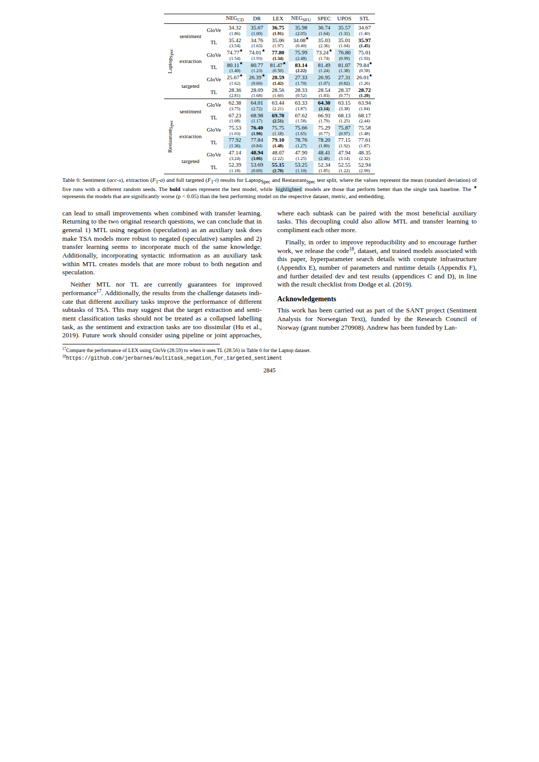| | | | NEG CD | DR | LEX | NEG SFU | SPEC | UPOS | STL |
| --- | --- | --- | --- | --- | --- | --- | --- | --- | --- |
| Laptop Spec | sentiment | GloVe | 34.32 (1.86) | 35.67 (1.00) | 36.75 (1.91) | 35.98 (2.05) | 36.74 (1.64) | 35.57 (1.31) | 34.67 (1.40) |
| TL | 35.42 (3.54) | 34.76 (1.63) | 35.06 (1.97) | 34.08 ★ (0.40) | 35.03 (2.36) | 35.01 (1.04) | 35.97 (1.45) |
| extraction | GloVe | 74.77 ★ (1.54) | 74.01 ★ (1.93) | 77.80 (1.34) | 75.99 (2.48) | 73.24 ★ (1.74) | 76.80 (0.99) | 75.01 (1.93) |
| TL | 80.11 ★ (1.40) | 80.77 (1.23) | 81.47 ★ (0.50) | 83.14 (2.22) | 81.49 (1.24) | 81.07 (1.38) | 79.84 ★ (0.58) |
| targeted | GloVe | 25.67 ★ (1.62) | 26.39 ★ (0.60) | 28.59 (1.42) | 27.33 (1.70) | 26.95 (1.07) | 27.31 (0.82) | 26.01 ★ (1.26) |
| TL | 28.36 (2.81) | 28.09 (1.68) | 28.56 (1.60) | 28.33 (0.52) | 28.54 (1.83) | 28.37 (0.77) | 28.72 (1.20) |
| Restaurant Spec | sentiment | GloVe | 62.38 (3.75) | 64.01 (2.72) | 63.44 (2.21) | 63.33 (1.87) | 64.30 (3.14) | 63.15 (3.38) | 63.94 (1.84) |
| TL | 67.23 (1.08) | 68.98 (1.17) | 69.70 (2.51) | 67.62 (1.58) | 66.93 (1.79) | 68.13 (1.25) | 68.17 (2.44) |
| extraction | GloVe | 75.53 (1.03) | 76.40 (1.90) | 75.75 (1.18) | 75.66 (1.65) | 75.29 (0.77) | 75.87 (0.97) | 75.58 (1.48) |
| TL | 77.92 (1.36) | 77.84 (0.84) | 79.10 (1.48) | 78.76 (1.27) | 78.20 (1.80) | 77.15 (1.92) | 77.61 (1.87) |
| targeted | GloVe | 47.14 (3.24) | 48.94 (3.06) | 48.07 (2.22) | 47.90 (1.25) | 48.41 (2.48) | 47.94 (3.14) | 48.35 (2.32) |
| TL | 52.39 (1.18) | 53.69 (0.69) | 55.15 (2.70) | 53.25 (1.10) | 52.34 (1.85) | 52.55 (1.22) | 52.94 (2.99) |
Table 6: Sentiment (acc-s), extraction (F1-a) and full targeted (F1-i) results for LaptopSpec and RestaurantSpec test split, where the values represent the mean (standard deviation) of five runs with a different random seeds. The bold values represent the best model, while highlighted models are those that perform better than the single task baseline. The ★ represents the models that are significantly worse (p < 0.05) than the best performing model on the respective dataset, metric, and embedding.
can lead to small improvements when combined with transfer learning. Returning to the two original research questions, we can conclude that in general 1) MTL using negation (speculation) as an auxiliary task does make TSA models more robust to negated (speculative) samples and 2) transfer learning seems to incorporate much of the same knowledge. Additionally, incorporating syntactic information as an auxiliary task within MTL creates models that are more robust to both negation and speculation.
Neither MTL nor TL are currently guarantees for improved performance17. Additionally, the results from the challenge datasets indicate that different auxiliary tasks improve the performance of different subtasks of TSA. This may suggest that the target extraction and sentiment classification tasks should not be treated as a collapsed labelling task, as the sentiment and extraction tasks are too dissimilar (Hu et al., 2019). Future work should consider using pipeline or joint approaches, where each subtask can be paired with the most beneficial auxiliary tasks. This decoupling could also allow MTL and transfer learning to compliment each other more.
Finally, in order to improve reproducibility and to encourage further work, we release the code18, dataset, and trained models associated with this paper, hyperparameter search details with compute infrastructure (Appendix E), number of parameters and runtime details (Appendix F), and further detailed dev and test results (appendices C and D), in line with the result checklist from Dodge et al. (2019).
Acknowledgements
This work has been carried out as part of the SANT project (Sentiment Analysis for Norwegian Text), funded by the Research Council of Norway (grant number 270908). Andrew has been funded by Lan-
17Compare the performance of LEX using GloVe (28.59) to when it uses TL (28.56) in Table 6 for the Laptop dataset.
18https://github.com/jerbarnes/multitask_negation_for_targeted_sentiment
2845